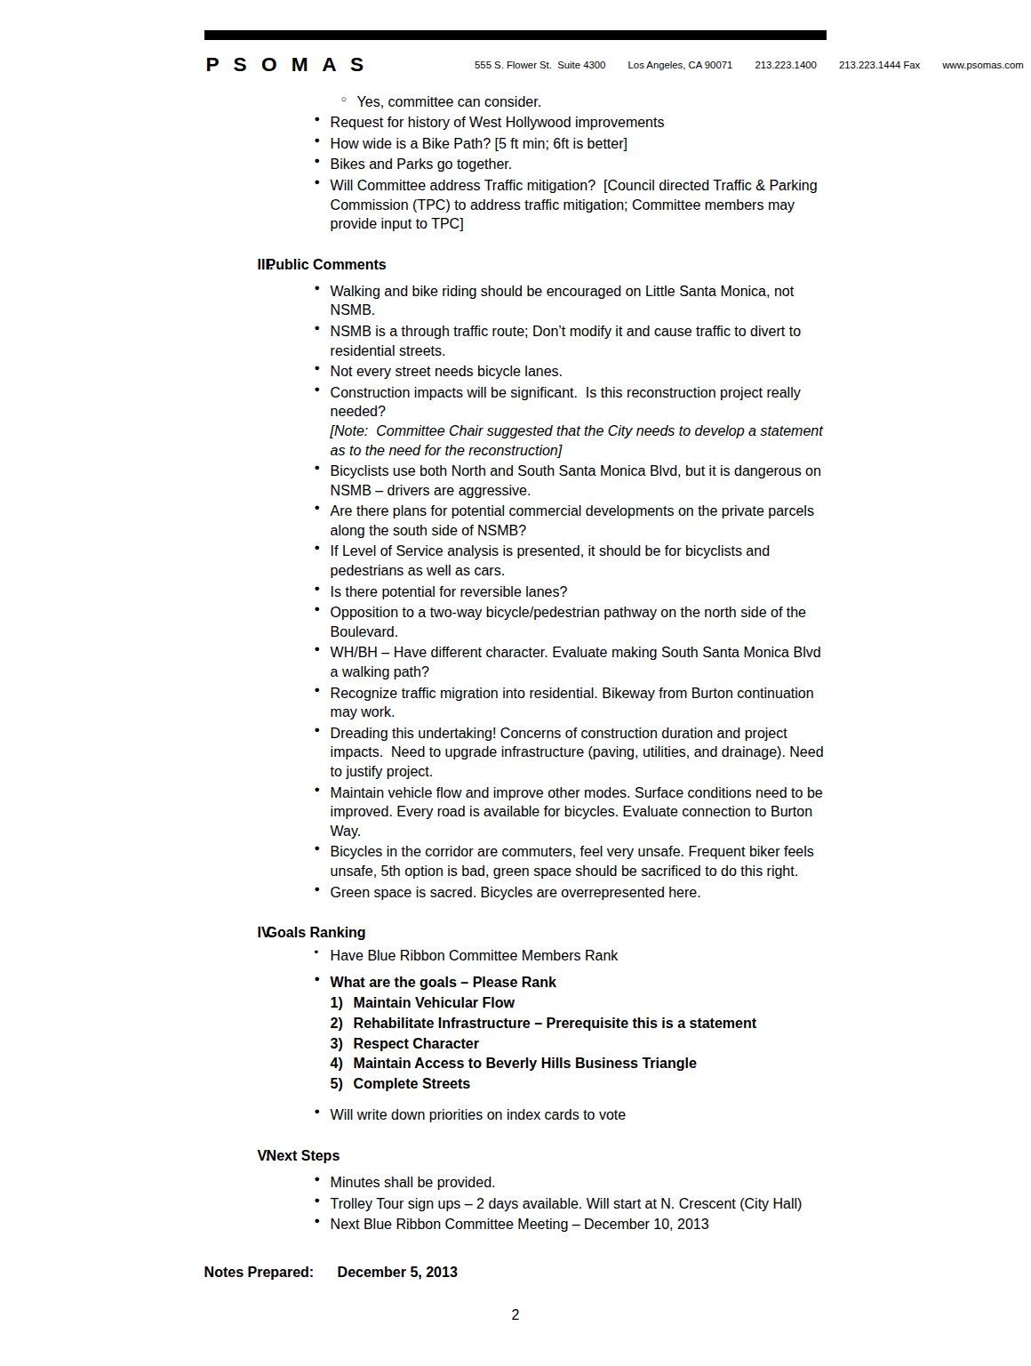P S O M A S
555 S. Flower St. Suite 4300 Los Angeles, CA 90071 213.223.1400 213.223.1444 Fax www.psomas.com
Yes, committee can consider.
Request for history of West Hollywood improvements
How wide is a Bike Path? [5 ft min; 6ft is better]
Bikes and Parks go together.
Will Committee address Traffic mitigation? [Council directed Traffic & Parking Commission (TPC) to address traffic mitigation; Committee members may provide input to TPC]
III.
Public Comments
Walking and bike riding should be encouraged on Little Santa Monica, not NSMB.
NSMB is a through traffic route; Don’t modify it and cause traffic to divert to residential streets.
Not every street needs bicycle lanes.
Construction impacts will be significant. Is this reconstruction project really needed?
[Note: Committee Chair suggested that the City needs to develop a statement as to the need for the reconstruction]
Bicyclists use both North and South Santa Monica Blvd, but it is dangerous on NSMB – drivers are aggressive.
Are there plans for potential commercial developments on the private parcels along the south side of NSMB?
If Level of Service analysis is presented, it should be for bicyclists and pedestrians as well as cars.
Is there potential for reversible lanes?
Opposition to a two-way bicycle/pedestrian pathway on the north side of the Boulevard.
WH/BH – Have different character. Evaluate making South Santa Monica Blvd a walking path?
Recognize traffic migration into residential. Bikeway from Burton continuation may work.
Dreading this undertaking! Concerns of construction duration and project impacts. Need to upgrade infrastructure (paving, utilities, and drainage). Need to justify project.
Maintain vehicle flow and improve other modes. Surface conditions need to be improved. Every road is available for bicycles. Evaluate connection to Burton Way.
Bicycles in the corridor are commuters, feel very unsafe. Frequent biker feels unsafe, 5th option is bad, green space should be sacrificed to do this right.
Green space is sacred. Bicycles are overrepresented here.
IV.
Goals Ranking
Have Blue Ribbon Committee Members Rank
What are the goals – Please Rank
1) Maintain Vehicular Flow
2) Rehabilitate Infrastructure – Prerequisite this is a statement
3) Respect Character
4) Maintain Access to Beverly Hills Business Triangle
5) Complete Streets
Will write down priorities on index cards to vote
V.
Next Steps
Minutes shall be provided.
Trolley Tour sign ups – 2 days available. Will start at N. Crescent (City Hall)
Next Blue Ribbon Committee Meeting – December 10, 2013
Notes Prepared: December 5, 2013
2